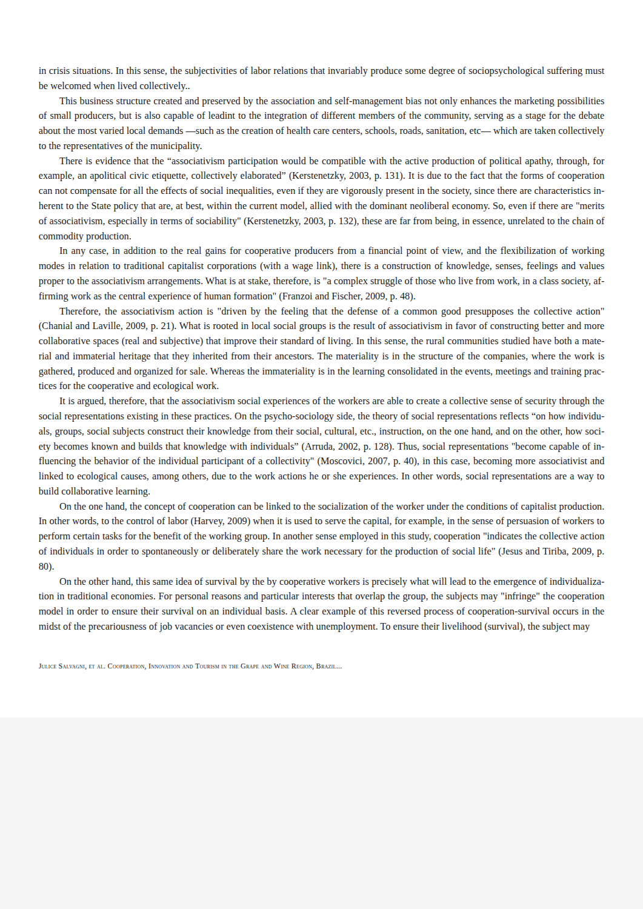in crisis situations. In this sense, the subjectivities of labor relations that invariably produce some degree of sociopsychological suffering must be welcomed when lived collectively..
This business structure created and preserved by the association and self-management bias not only enhances the marketing possibilities of small producers, but is also capable of leadint to the integration of different members of the community, serving as a stage for the debate about the most varied local demands —such as the creation of health care centers, schools, roads, sanitation, etc— which are taken collectively to the representatives of the municipality.
There is evidence that the “associativism participation would be compatible with the active production of political apathy, through, for example, an apolitical civic etiquette, collectively elaborated” (Kerstenetzky, 2003, p. 131). It is due to the fact that the forms of cooperation can not compensate for all the effects of social inequalities, even if they are vigorously present in the society, since there are characteristics inherent to the State policy that are, at best, within the current model, allied with the dominant neoliberal economy. So, even if there are "merits of associativism, especially in terms of sociability" (Kerstenetzky, 2003, p. 132), these are far from being, in essence, unrelated to the chain of commodity production.
In any case, in addition to the real gains for cooperative producers from a financial point of view, and the flexibilization of working modes in relation to traditional capitalist corporations (with a wage link), there is a construction of knowledge, senses, feelings and values proper to the associativism arrangements. What is at stake, therefore, is "a complex struggle of those who live from work, in a class society, affirming work as the central experience of human formation" (Franzoi and Fischer, 2009, p. 48).
Therefore, the associativism action is "driven by the feeling that the defense of a common good presupposes the collective action" (Chanial and Laville, 2009, p. 21). What is rooted in local social groups is the result of associativism in favor of constructing better and more collaborative spaces (real and subjective) that improve their standard of living. In this sense, the rural communities studied have both a material and immaterial heritage that they inherited from their ancestors. The materiality is in the structure of the companies, where the work is gathered, produced and organized for sale. Whereas the immateriality is in the learning consolidated in the events, meetings and training practices for the cooperative and ecological work.
It is argued, therefore, that the associativism social experiences of the workers are able to create a collective sense of security through the social representations existing in these practices. On the psycho-sociology side, the theory of social representations reflects “on how individuals, groups, social subjects construct their knowledge from their social, cultural, etc., instruction, on the one hand, and on the other, how society becomes known and builds that knowledge with individuals” (Arruda, 2002, p. 128). Thus, social representations "become capable of influencing the behavior of the individual participant of a collectivity" (Moscovici, 2007, p. 40), in this case, becoming more associativist and linked to ecological causes, among others, due to the work actions he or she experiences. In other words, social representations are a way to build collaborative learning.
On the one hand, the concept of cooperation can be linked to the socialization of the worker under the conditions of capitalist production. In other words, to the control of labor (Harvey, 2009) when it is used to serve the capital, for example, in the sense of persuasion of workers to perform certain tasks for the benefit of the working group. In another sense employed in this study, cooperation "indicates the collective action of individuals in order to spontaneously or deliberately share the work necessary for the production of social life" (Jesus and Tiriba, 2009, p. 80).
On the other hand, this same idea of survival by the by cooperative workers is precisely what will lead to the emergence of individualization in traditional economies. For personal reasons and particular interests that overlap the group, the subjects may "infringe" the cooperation model in order to ensure their survival on an individual basis. A clear example of this reversed process of cooperation-survival occurs in the midst of the precariousness of job vacancies or even coexistence with unemployment. To ensure their livelihood (survival), the subject may
Julice Salvagni, et al. Cooperation, Innovation and Tourism in the Grape and Wine Region, Brazil...